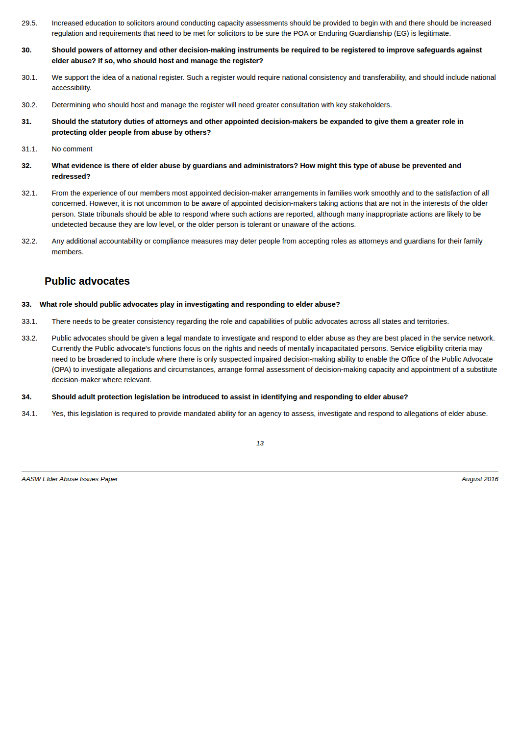29.5.
Increased education to solicitors around conducting capacity assessments should be provided to begin with and there should be increased regulation and requirements that need to be met for solicitors to be sure the POA or Enduring Guardianship (EG) is legitimate.
30.
Should powers of attorney and other decision-making instruments be required to be registered to improve safeguards against elder abuse? If so, who should host and manage the register?
30.1.
We support the idea of a national register. Such a register would require national consistency and transferability, and should include national accessibility.
30.2.
Determining who should host and manage the register will need greater consultation with key stakeholders.
31.
Should the statutory duties of attorneys and other appointed decision-makers be expanded to give them a greater role in protecting older people from abuse by others?
31.1.
No comment
32.
What evidence is there of elder abuse by guardians and administrators? How might this type of abuse be prevented and redressed?
32.1.
From the experience of our members most appointed decision-maker arrangements in families work smoothly and to the satisfaction of all concerned. However, it is not uncommon to be aware of appointed decision-makers taking actions that are not in the interests of the older person. State tribunals should be able to respond where such actions are reported, although many inappropriate actions are likely to be undetected because they are low level, or the older person is tolerant or unaware of the actions.
32.2.
Any additional accountability or compliance measures may deter people from accepting roles as attorneys and guardians for their family members.
Public advocates
33. What role should public advocates play in investigating and responding to elder abuse?
33.1.
There needs to be greater consistency regarding the role and capabilities of public advocates across all states and territories.
33.2.
Public advocates should be given a legal mandate to investigate and respond to elder abuse as they are best placed in the service network. Currently the Public advocate's functions focus on the rights and needs of mentally incapacitated persons. Service eligibility criteria may need to be broadened to include where there is only suspected impaired decision-making ability to enable the Office of the Public Advocate (OPA) to investigate allegations and circumstances, arrange formal assessment of decision-making capacity and appointment of a substitute decision-maker where relevant.
34.
Should adult protection legislation be introduced to assist in identifying and responding to elder abuse?
34.1.
Yes, this legislation is required to provide mandated ability for an agency to assess, investigate and respond to allegations of elder abuse.
13
AASW Elder Abuse Issues Paper August 2016